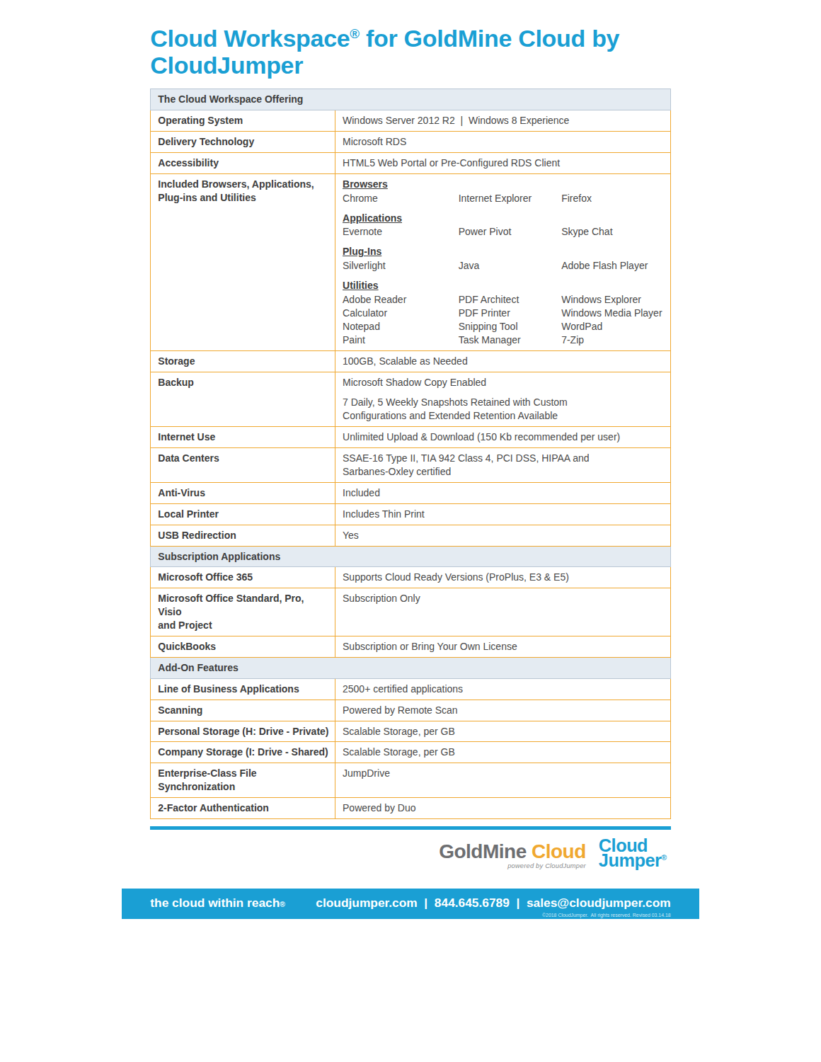Cloud Workspace® for GoldMine Cloud by CloudJumper
| The Cloud Workspace Offering |
| Operating System | Windows Server 2012 R2 / Windows 8 Experience |
| Delivery Technology | Microsoft RDS |
| Accessibility | HTML5 Web Portal or Pre-Configured RDS Client |
| Included Browsers, Applications, Plug-ins and Utilities | Browsers Chrome Internet Explorer Firefox Applications Evernote Power Pivot Skype Chat Plug-Ins Silverlight Java Adobe Flash Player Utilities Adobe Reader Calculator Notepad Paint PDF Architect PDF Printer Snipping Tool Task Manager Windows Explorer Windows Media Player WordPad 7-Zip |
| Storage | 100GB, Scalable as Needed |
| Backup | Microsoft Shadow Copy Enabled 7 Daily, 5 Weekly Snapshots Retained with Custom Configurations and Extended Retention Available |
| Internet Use | Unlimited Upload & Download (150 Kb recommended per user) |
| Data Centers | SSAE-16 Type II, TIA 942 Class 4, PCI DSS, HIPAA and Sarbanes-Oxley certified |
| Anti-Virus | Included |
| Local Printer | Includes Thin Print |
| USB Redirection | Yes |
| Subscription Applications |
| Microsoft Office 365 | Supports Cloud Ready Versions (ProPlus, E3 & E5) |
| Microsoft Office Standard, Pro, Visio and Project | Subscription Only |
| QuickBooks | Subscription or Bring Your Own License |
| Add-On Features |
| Line of Business Applications | 2500+ certified applications |
| Scanning | Powered by Remote Scan |
| Personal Storage (H: Drive - Private) | Scalable Storage, per GB |
| Company Storage (I: Drive - Shared) | Scalable Storage, per GB |
| Enterprise-Class File Synchronization | JumpDrive |
| 2-Factor Authentication | Powered by Duo |
GoldMine Cloud
powered by CloudJumper
Cloud Jumper®
the cloud within reach®
cloudjumper.com | 844.645.6789 | sales@cloudjumper.com
©2018 CloudJumper. All rights reserved. Revised 03.14.18